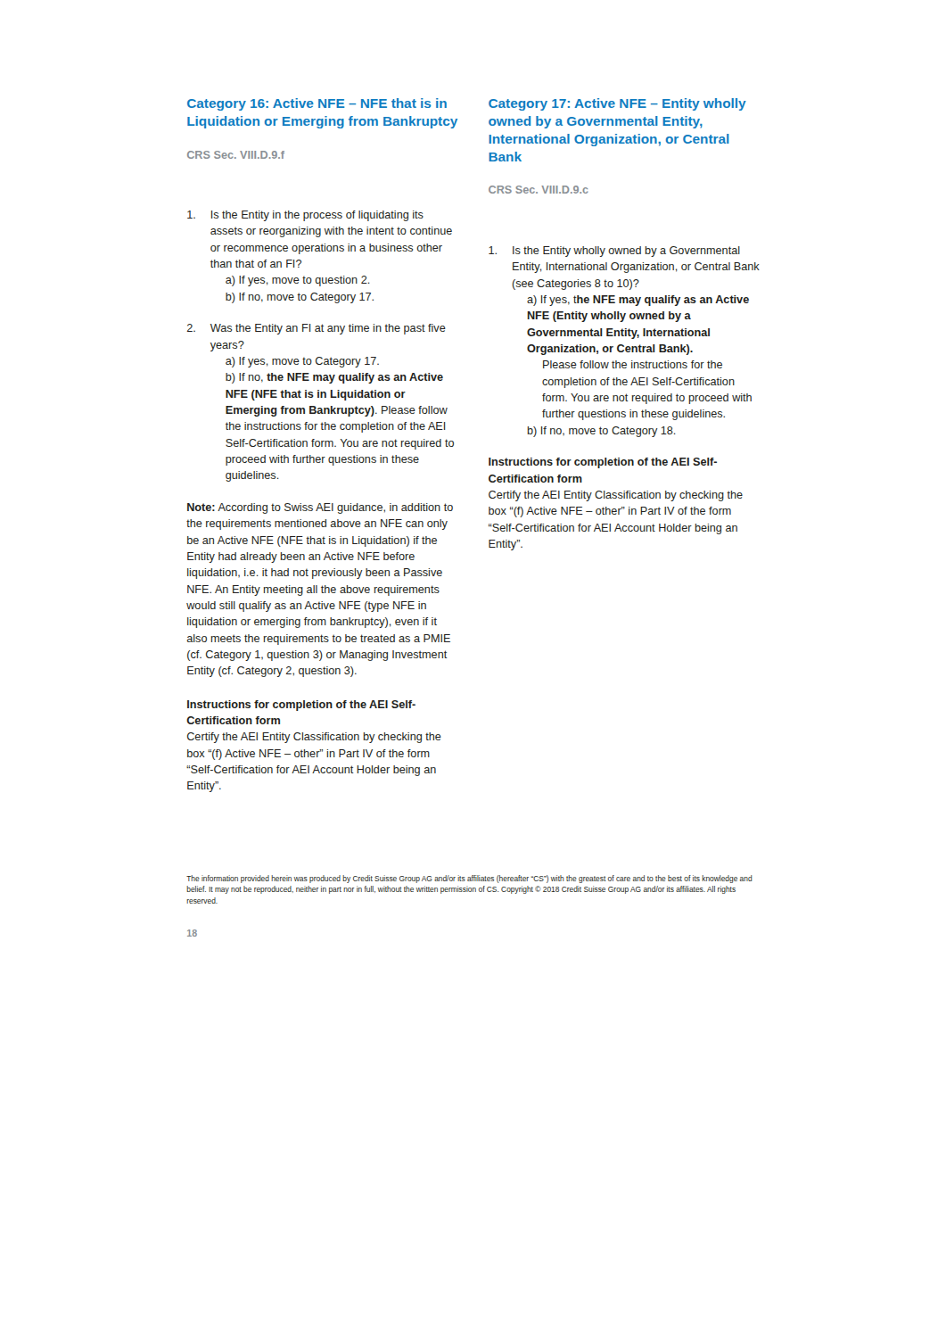Category 16: Active NFE – NFE that is in Liquidation or Emerging from Bankruptcy
CRS Sec. VIII.D.9.f
Is the Entity in the process of liquidating its assets or reorganizing with the intent to continue or recommence operations in a business other than that of an FI? a) If yes, move to question 2. b) If no, move to Category 17.
Was the Entity an FI at any time in the past five years? a) If yes, move to Category 17. b) If no, the NFE may qualify as an Active NFE (NFE that is in Liquidation or Emerging from Bankruptcy). Please follow the instructions for the completion of the AEI Self-Certification form. You are not required to proceed with further questions in these guidelines.
Note: According to Swiss AEI guidance, in addition to the requirements mentioned above an NFE can only be an Active NFE (NFE that is in Liquidation) if the Entity had already been an Active NFE before liquidation, i.e. it had not previously been a Passive NFE. An Entity meeting all the above requirements would still qualify as an Active NFE (type NFE in liquidation or emerging from bankruptcy), even if it also meets the requirements to be treated as a PMIE (cf. Category 1, question 3) or Managing Investment Entity (cf. Category 2, question 3).
Instructions for completion of the AEI Self-Certification form
Certify the AEI Entity Classification by checking the box “(f) Active NFE – other” in Part IV of the form “Self-Certification for AEI Account Holder being an Entity”.
Category 17: Active NFE – Entity wholly owned by a Governmental Entity, International Organization, or Central Bank
CRS Sec. VIII.D.9.c
Is the Entity wholly owned by a Governmental Entity, International Organization, or Central Bank (see Categories 8 to 10)? a) If yes, the NFE may qualify as an Active NFE (Entity wholly owned by a Governmental Entity, International Organization, or Central Bank). Please follow the instructions for the completion of the AEI Self-Certification form. You are not required to proceed with further questions in these guidelines. b) If no, move to Category 18.
Instructions for completion of the AEI Self-Certification form
Certify the AEI Entity Classification by checking the box “(f) Active NFE – other” in Part IV of the form “Self-Certification for AEI Account Holder being an Entity”.
The information provided herein was produced by Credit Suisse Group AG and/or its affiliates (hereafter “CS”) with the greatest of care and to the best of its knowledge and belief. It may not be reproduced, neither in part nor in full, without the written permission of CS. Copyright © 2018 Credit Suisse Group AG and/or its affiliates. All rights reserved.
18